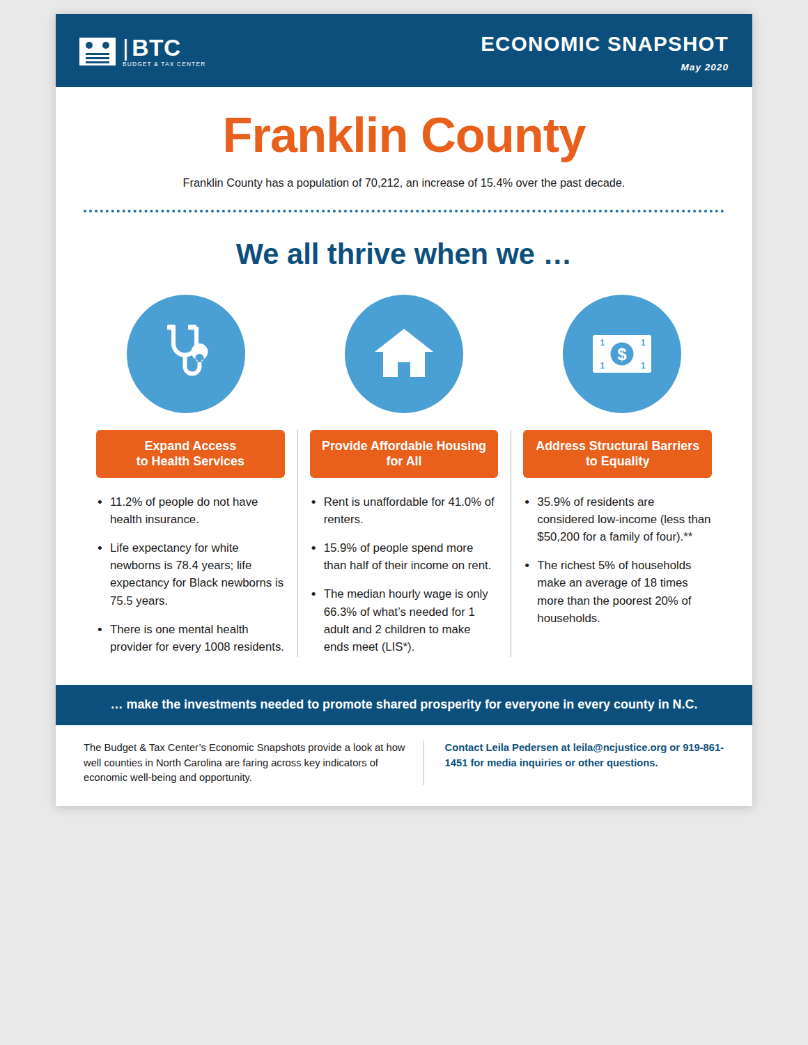|BTC Budget & Tax Center
Economic Snapshot
May 2020
Franklin County
Franklin County has a population of 70,212, an increase of 15.4% over the past decade.
We all thrive when we …
$ 1 1 1 1
Expand Access
to Health Services
11.2% of people do not have health insurance.
Life expectancy for white newborns is 78.4 years; life expectancy for Black newborns is 75.5 years.
There is one mental health provider for every 1008 residents.
Provide Affordable Housing
for All
Rent is unaffordable for 41.0% of renters.
15.9% of people spend more than half of their income on rent.
The median hourly wage is only 66.3% of what’s needed for 1 adult and 2 children to make ends meet (LIS*).
Address Structural Barriers
to Equality
35.9% of residents are considered low-income (less than $50,200 for a family of four).**
The richest 5% of households make an average of 18 times more than the poorest 20% of households.
… make the investments needed to promote shared prosperity for everyone in every county in N.C.
The Budget & Tax Center’s Economic Snapshots provide a look at how well counties in North Carolina are faring across key indicators of economic well-being and opportunity.
Contact Leila Pedersen at leila@ncjustice.org or 919-861-1451 for media inquiries or other questions.